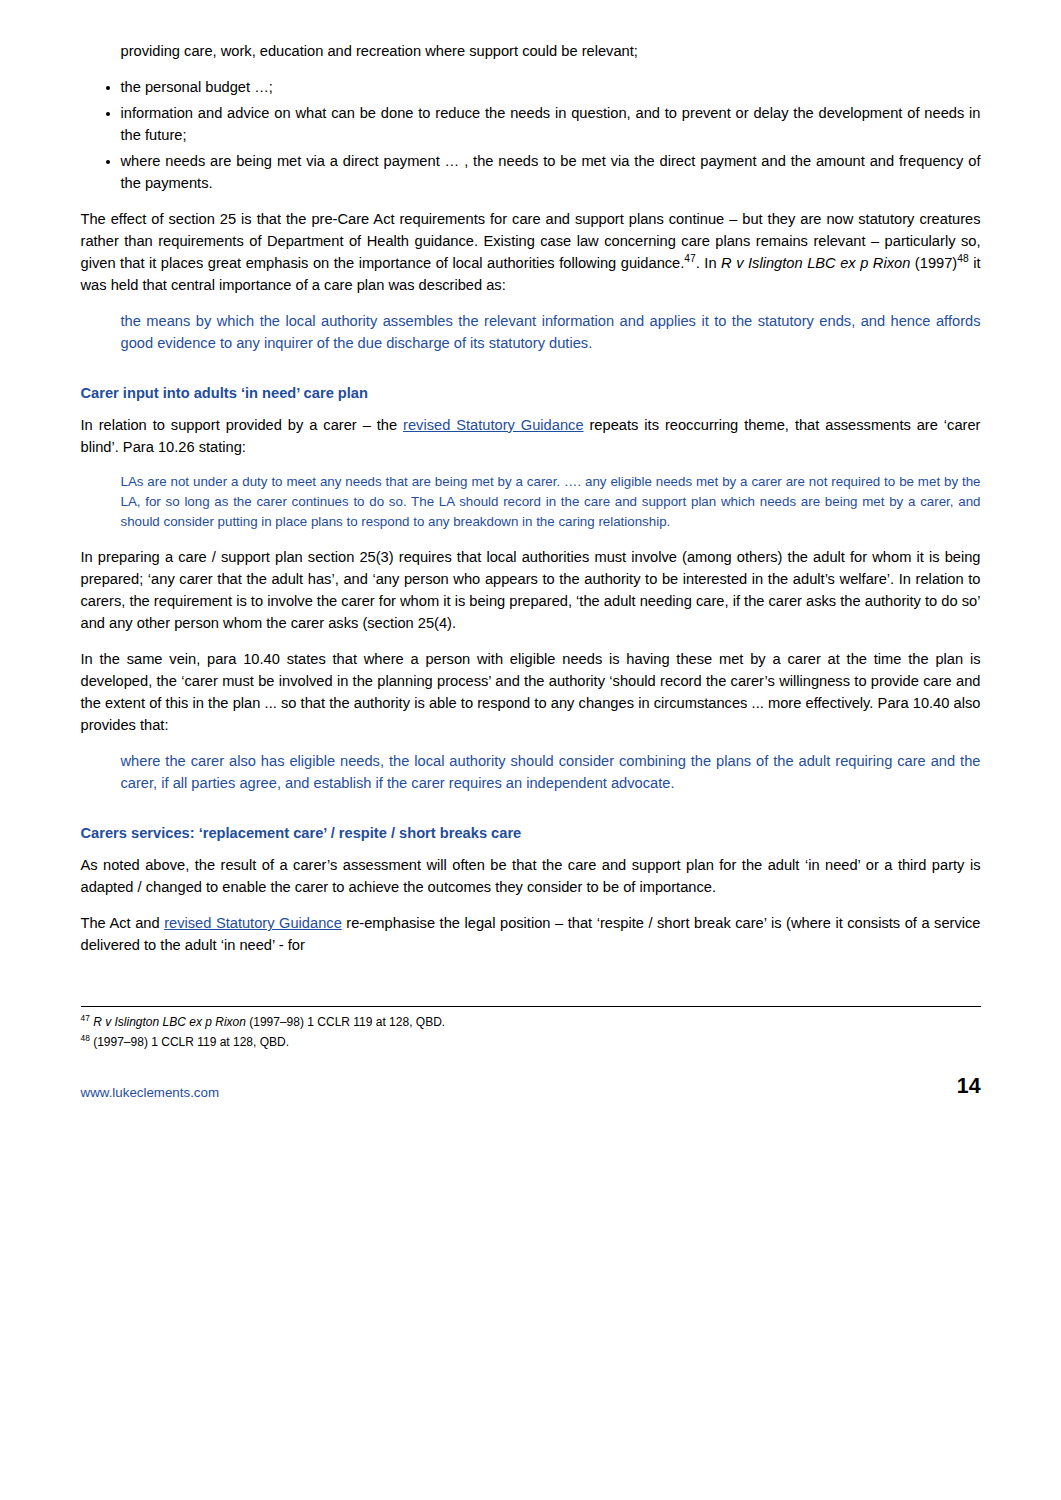providing care, work, education and recreation where support could be relevant;
the personal budget …;
information and advice on what can be done to reduce the needs in question, and to prevent or delay the development of needs in the future;
where needs are being met via a direct payment … , the needs to be met via the direct payment and the amount and frequency of the payments.
The effect of section 25 is that the pre-Care Act requirements for care and support plans continue – but they are now statutory creatures rather than requirements of Department of Health guidance. Existing case law concerning care plans remains relevant – particularly so, given that it places great emphasis on the importance of local authorities following guidance.47. In R v Islington LBC ex p Rixon (1997)48 it was held that central importance of a care plan was described as:
the means by which the local authority assembles the relevant information and applies it to the statutory ends, and hence affords good evidence to any inquirer of the due discharge of its statutory duties.
Carer input into adults ‘in need’ care plan
In relation to support provided by a carer – the revised Statutory Guidance repeats its reoccurring theme, that assessments are ‘carer blind’. Para 10.26 stating:
LAs are not under a duty to meet any needs that are being met by a carer. …. any eligible needs met by a carer are not required to be met by the LA, for so long as the carer continues to do so. The LA should record in the care and support plan which needs are being met by a carer, and should consider putting in place plans to respond to any breakdown in the caring relationship.
In preparing a care / support plan section 25(3) requires that local authorities must involve (among others) the adult for whom it is being prepared; ‘any carer that the adult has’, and ‘any person who appears to the authority to be interested in the adult’s welfare’. In relation to carers, the requirement is to involve the carer for whom it is being prepared, ‘the adult needing care, if the carer asks the authority to do so’ and any other person whom the carer asks (section 25(4).
In the same vein, para 10.40 states that where a person with eligible needs is having these met by a carer at the time the plan is developed, the ‘carer must be involved in the planning process’ and the authority ‘should record the carer’s willingness to provide care and the extent of this in the plan ... so that the authority is able to respond to any changes in circumstances ... more effectively. Para 10.40 also provides that:
where the carer also has eligible needs, the local authority should consider combining the plans of the adult requiring care and the carer, if all parties agree, and establish if the carer requires an independent advocate.
Carers services: ‘replacement care’ / respite / short breaks care
As noted above, the result of a carer’s assessment will often be that the care and support plan for the adult ‘in need’ or a third party is adapted / changed to enable the carer to achieve the outcomes they consider to be of importance.
The Act and revised Statutory Guidance re-emphasise the legal position – that ‘respite / short break care’ is (where it consists of a service delivered to the adult ‘in need’ - for
47 R v Islington LBC ex p Rixon (1997–98) 1 CCLR 119 at 128, QBD.
48 (1997–98) 1 CCLR 119 at 128, QBD.
www.lukeclements.com 14